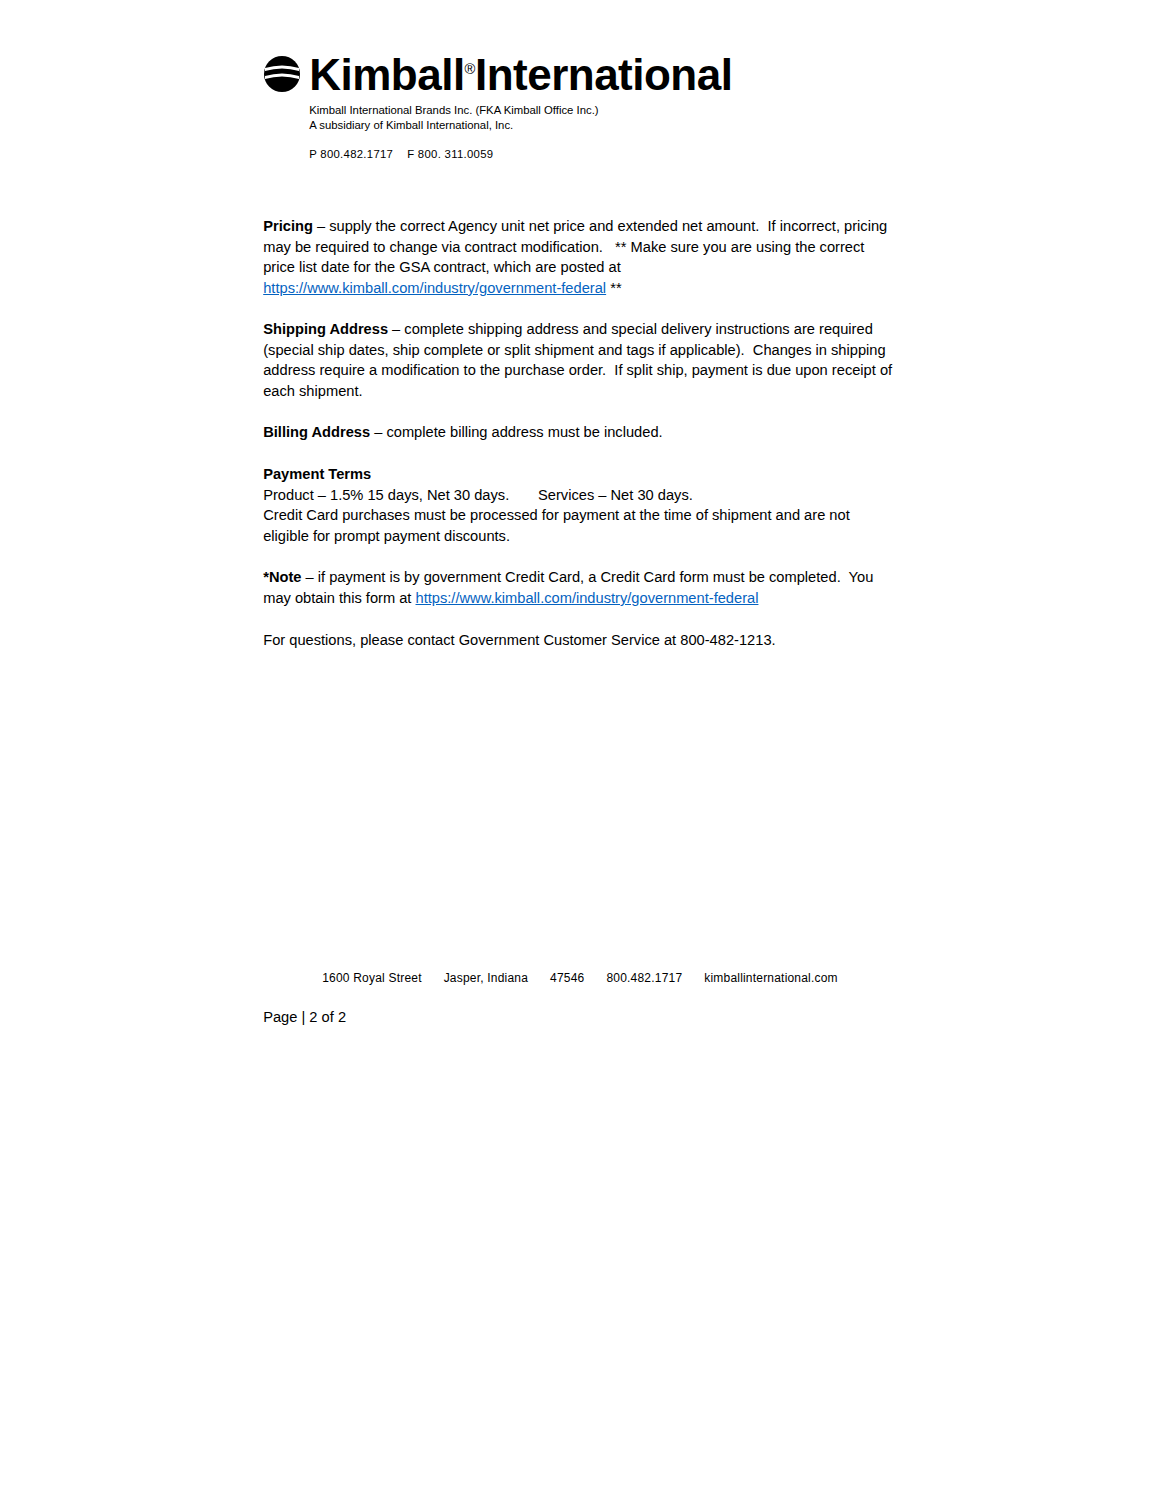Kimball®International
Kimball International Brands Inc. (FKA Kimball Office Inc.)
A subsidiary of Kimball International, Inc.
P 800.482.1717 F 800. 311.0059
Pricing – supply the correct Agency unit net price and extended net amount. If incorrect, pricing may be required to change via contract modification. ** Make sure you are using the correct price list date for the GSA contract, which are posted at https://www.kimball.com/industry/government-federal **
Shipping Address – complete shipping address and special delivery instructions are required (special ship dates, ship complete or split shipment and tags if applicable). Changes in shipping address require a modification to the purchase order. If split ship, payment is due upon receipt of each shipment.
Billing Address – complete billing address must be included.
Payment Terms
Product – 1.5% 15 days, Net 30 days. Services – Net 30 days.
Credit Card purchases must be processed for payment at the time of shipment and are not eligible for prompt payment discounts.
*Note – if payment is by government Credit Card, a Credit Card form must be completed. You may obtain this form at https://www.kimball.com/industry/government-federal
For questions, please contact Government Customer Service at 800-482-1213.
1600 Royal Street Jasper, Indiana 47546 800.482.1717 kimballinternational.com
Page | 2 of 2